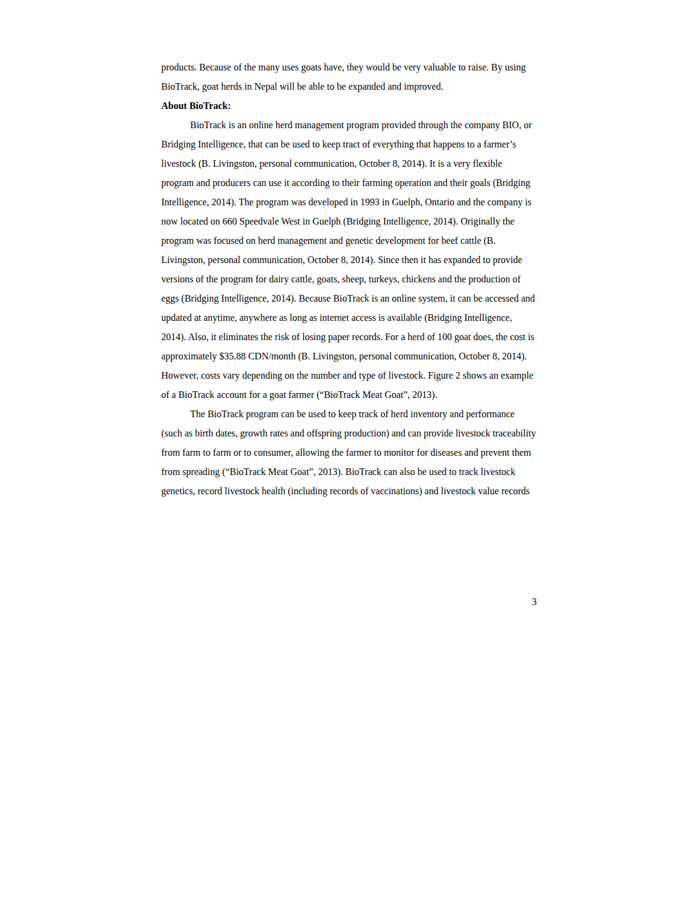products. Because of the many uses goats have, they would be very valuable to raise. By using BioTrack, goat herds in Nepal will be able to be expanded and improved.
About BioTrack:
BioTrack is an online herd management program provided through the company BIO, or Bridging Intelligence, that can be used to keep tract of everything that happens to a farmer’s livestock (B. Livingston, personal communication, October 8, 2014). It is a very flexible program and producers can use it according to their farming operation and their goals (Bridging Intelligence, 2014). The program was developed in 1993 in Guelph, Ontario and the company is now located on 660 Speedvale West in Guelph (Bridging Intelligence, 2014). Originally the program was focused on herd management and genetic development for beef cattle (B. Livingston, personal communication, October 8, 2014). Since then it has expanded to provide versions of the program for dairy cattle, goats, sheep, turkeys, chickens and the production of eggs (Bridging Intelligence, 2014). Because BioTrack is an online system, it can be accessed and updated at anytime, anywhere as long as internet access is available (Bridging Intelligence, 2014). Also, it eliminates the risk of losing paper records. For a herd of 100 goat does, the cost is approximately $35.88 CDN/month (B. Livingston, personal communication, October 8, 2014). However, costs vary depending on the number and type of livestock. Figure 2 shows an example of a BioTrack account for a goat farmer (“BioTrack Meat Goat”, 2013).
The BioTrack program can be used to keep track of herd inventory and performance (such as birth dates, growth rates and offspring production) and can provide livestock traceability from farm to farm or to consumer, allowing the farmer to monitor for diseases and prevent them from spreading (“BioTrack Meat Goat”, 2013). BioTrack can also be used to track livestock genetics, record livestock health (including records of vaccinations) and livestock value records
3